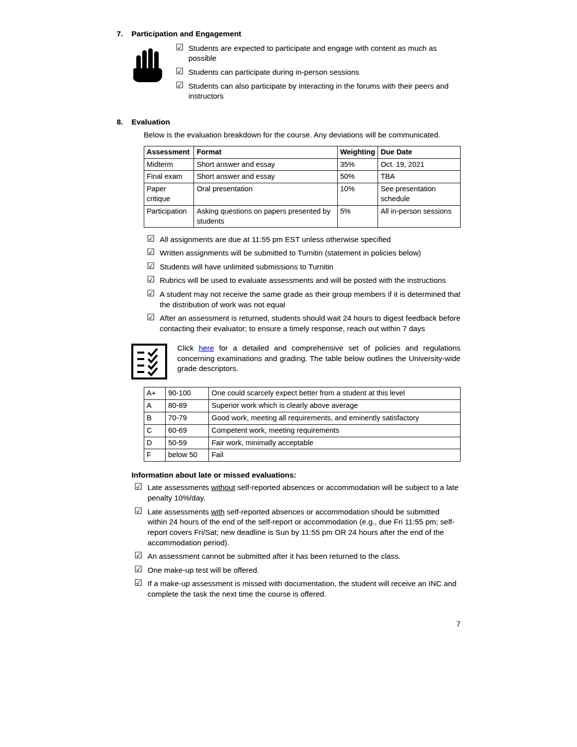7.
Participation and Engagement
Students are expected to participate and engage with content as much as possible
Students can participate during in-person sessions
Students can also participate by interacting in the forums with their peers and instructors
8.
Evaluation
Below is the evaluation breakdown for the course. Any deviations will be communicated.
| Assessment | Format | Weighting | Due Date |
| --- | --- | --- | --- |
| Midterm | Short answer and essay | 35% | Oct. 19, 2021 |
| Final exam | Short answer and essay | 50% | TBA |
| Paper critique | Oral presentation | 10% | See presentation schedule |
| Participation | Asking questions on papers presented by students | 5% | All in-person sessions |
All assignments are due at 11:55 pm EST unless otherwise specified
Written assignments will be submitted to Turnitin (statement in policies below)
Students will have unlimited submissions to Turnitin
Rubrics will be used to evaluate assessments and will be posted with the instructions
A student may not receive the same grade as their group members if it is determined that the distribution of work was not equal
After an assessment is returned, students should wait 24 hours to digest feedback before contacting their evaluator; to ensure a timely response, reach out within 7 days
Click here for a detailed and comprehensive set of policies and regulations concerning examinations and grading. The table below outlines the University-wide grade descriptors.
| A+ | 90-100 | One could scarcely expect better from a student at this level |
| A | 80-89 | Superior work which is clearly above average |
| B | 70-79 | Good work, meeting all requirements, and eminently satisfactory |
| C | 60-69 | Competent work, meeting requirements |
| D | 50-59 | Fair work, minimally acceptable |
| F | below 50 | Fail |
Information about late or missed evaluations:
Late assessments without self-reported absences or accommodation will be subject to a late penalty 10%/day.
Late assessments with self-reported absences or accommodation should be submitted within 24 hours of the end of the self-report or accommodation (e.g., due Fri 11:55 pm; self-report covers Fri/Sat; new deadline is Sun by 11:55 pm OR 24 hours after the end of the accommodation period).
An assessment cannot be submitted after it has been returned to the class.
One make-up test will be offered.
If a make-up assessment is missed with documentation, the student will receive an INC and complete the task the next time the course is offered.
7